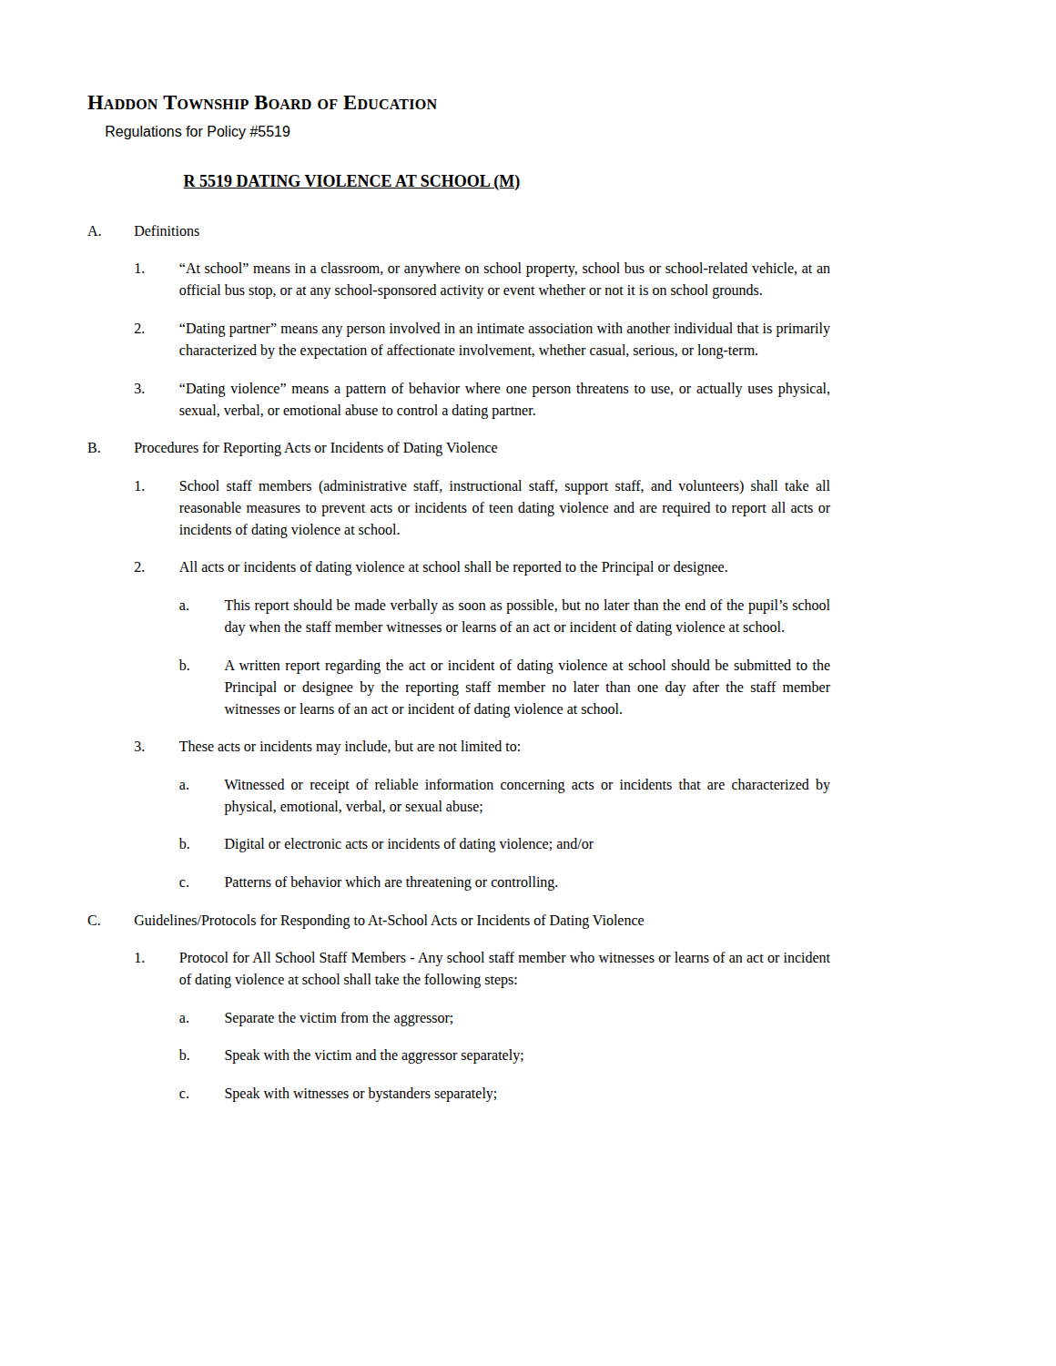Haddon Township Board of Education
Regulations for Policy #5519
R 5519 DATING VIOLENCE AT SCHOOL (M)
A.
Definitions
1.
“At school” means in a classroom, or anywhere on school property, school bus or school-related vehicle, at an official bus stop, or at any school-sponsored activity or event whether or not it is on school grounds.
2.
“Dating partner” means any person involved in an intimate association with another individual that is primarily characterized by the expectation of affectionate involvement, whether casual, serious, or long-term.
3.
“Dating violence” means a pattern of behavior where one person threatens to use, or actually uses physical, sexual, verbal, or emotional abuse to control a dating partner.
B.
Procedures for Reporting Acts or Incidents of Dating Violence
1.
School staff members (administrative staff, instructional staff, support staff, and volunteers) shall take all reasonable measures to prevent acts or incidents of teen dating violence and are required to report all acts or incidents of dating violence at school.
2.
All acts or incidents of dating violence at school shall be reported to the Principal or designee.
a.
This report should be made verbally as soon as possible, but no later than the end of the pupil’s school day when the staff member witnesses or learns of an act or incident of dating violence at school.
b.
A written report regarding the act or incident of dating violence at school should be submitted to the Principal or designee by the reporting staff member no later than one day after the staff member witnesses or learns of an act or incident of dating violence at school.
3.
These acts or incidents may include, but are not limited to:
a.
Witnessed or receipt of reliable information concerning acts or incidents that are characterized by physical, emotional, verbal, or sexual abuse;
b.
Digital or electronic acts or incidents of dating violence; and/or
c.
Patterns of behavior which are threatening or controlling.
C.
Guidelines/Protocols for Responding to At-School Acts or Incidents of Dating Violence
1.
Protocol for All School Staff Members - Any school staff member who witnesses or learns of an act or incident of dating violence at school shall take the following steps:
a.
Separate the victim from the aggressor;
b.
Speak with the victim and the aggressor separately;
c.
Speak with witnesses or bystanders separately;